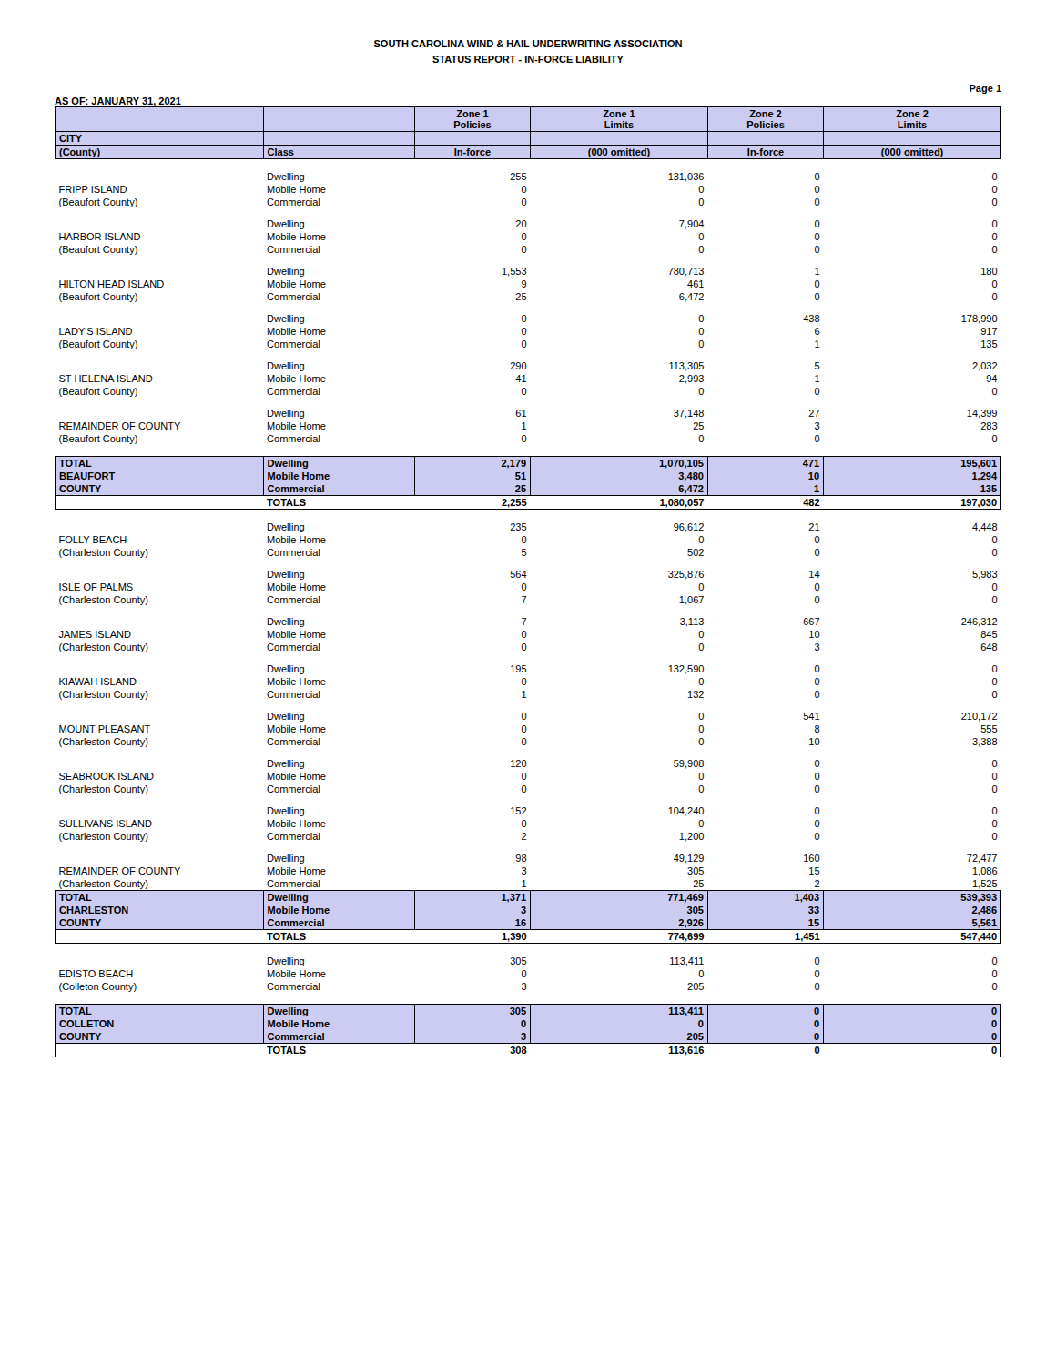SOUTH CAROLINA WIND & HAIL UNDERWRITING ASSOCIATION
STATUS REPORT - IN-FORCE LIABILITY
Page 1
AS OF: JANUARY 31, 2021
| | | Zone 1 Policies | Zone 1 Limits | Zone 2 Policies | Zone 2 Limits |
| --- | --- | --- | --- | --- | --- |
| CITY | | | | | |
| (County) | Class | In-force | (000 omitted) | In-force | (000 omitted) |
| | Dwelling | 255 | 131,036 | 0 | 0 |
| FRIPP ISLAND | Mobile Home | 0 | 0 | 0 | 0 |
| (Beaufort County) | Commercial | 0 | 0 | 0 | 0 |
| | Dwelling | 20 | 7,904 | 0 | 0 |
| HARBOR ISLAND | Mobile Home | 0 | 0 | 0 | 0 |
| (Beaufort County) | Commercial | 0 | 0 | 0 | 0 |
| | Dwelling | 1,553 | 780,713 | 1 | 180 |
| HILTON HEAD ISLAND | Mobile Home | 9 | 461 | 0 | 0 |
| (Beaufort County) | Commercial | 25 | 6,472 | 0 | 0 |
| | Dwelling | 0 | 0 | 438 | 178,990 |
| LADY'S ISLAND | Mobile Home | 0 | 0 | 6 | 917 |
| (Beaufort County) | Commercial | 0 | 0 | 1 | 135 |
| | Dwelling | 290 | 113,305 | 5 | 2,032 |
| ST HELENA ISLAND | Mobile Home | 41 | 2,993 | 1 | 94 |
| (Beaufort County) | Commercial | 0 | 0 | 0 | 0 |
| | Dwelling | 61 | 37,148 | 27 | 14,399 |
| REMAINDER OF COUNTY | Mobile Home | 1 | 25 | 3 | 283 |
| (Beaufort County) | Commercial | 0 | 0 | 0 | 0 |
| TOTAL | Dwelling | 2,179 | 1,070,105 | 471 | 195,601 |
| BEAUFORT | Mobile Home | 51 | 3,480 | 10 | 1,294 |
| COUNTY | Commercial | 25 | 6,472 | 1 | 135 |
| | TOTALS | 2,255 | 1,080,057 | 482 | 197,030 |
| | Dwelling | 235 | 96,612 | 21 | 4,448 |
| FOLLY BEACH | Mobile Home | 0 | 0 | 0 | 0 |
| (Charleston County) | Commercial | 5 | 502 | 0 | 0 |
| | Dwelling | 564 | 325,876 | 14 | 5,983 |
| ISLE OF PALMS | Mobile Home | 0 | 0 | 0 | 0 |
| (Charleston County) | Commercial | 7 | 1,067 | 0 | 0 |
| | Dwelling | 7 | 3,113 | 667 | 246,312 |
| JAMES ISLAND | Mobile Home | 0 | 0 | 10 | 845 |
| (Charleston County) | Commercial | 0 | 0 | 3 | 648 |
| | Dwelling | 195 | 132,590 | 0 | 0 |
| KIAWAH ISLAND | Mobile Home | 0 | 0 | 0 | 0 |
| (Charleston County) | Commercial | 1 | 132 | 0 | 0 |
| | Dwelling | 0 | 0 | 541 | 210,172 |
| MOUNT PLEASANT | Mobile Home | 0 | 0 | 8 | 555 |
| (Charleston County) | Commercial | 0 | 0 | 10 | 3,388 |
| | Dwelling | 120 | 59,908 | 0 | 0 |
| SEABROOK ISLAND | Mobile Home | 0 | 0 | 0 | 0 |
| (Charleston County) | Commercial | 0 | 0 | 0 | 0 |
| | Dwelling | 152 | 104,240 | 0 | 0 |
| SULLIVANS ISLAND | Mobile Home | 0 | 0 | 0 | 0 |
| (Charleston County) | Commercial | 2 | 1,200 | 0 | 0 |
| | Dwelling | 98 | 49,129 | 160 | 72,477 |
| REMAINDER OF COUNTY | Mobile Home | 3 | 305 | 15 | 1,086 |
| (Charleston County) | Commercial | 1 | 25 | 2 | 1,525 |
| TOTAL | Dwelling | 1,371 | 771,469 | 1,403 | 539,393 |
| CHARLESTON | Mobile Home | 3 | 305 | 33 | 2,486 |
| COUNTY | Commercial | 16 | 2,926 | 15 | 5,561 |
| | TOTALS | 1,390 | 774,699 | 1,451 | 547,440 |
| | Dwelling | 305 | 113,411 | 0 | 0 |
| EDISTO BEACH | Mobile Home | 0 | 0 | 0 | 0 |
| (Colleton County) | Commercial | 3 | 205 | 0 | 0 |
| TOTAL | Dwelling | 305 | 113,411 | 0 | 0 |
| COLLETON | Mobile Home | 0 | 0 | 0 | 0 |
| COUNTY | Commercial | 3 | 205 | 0 | 0 |
| | TOTALS | 308 | 113,616 | 0 | 0 |